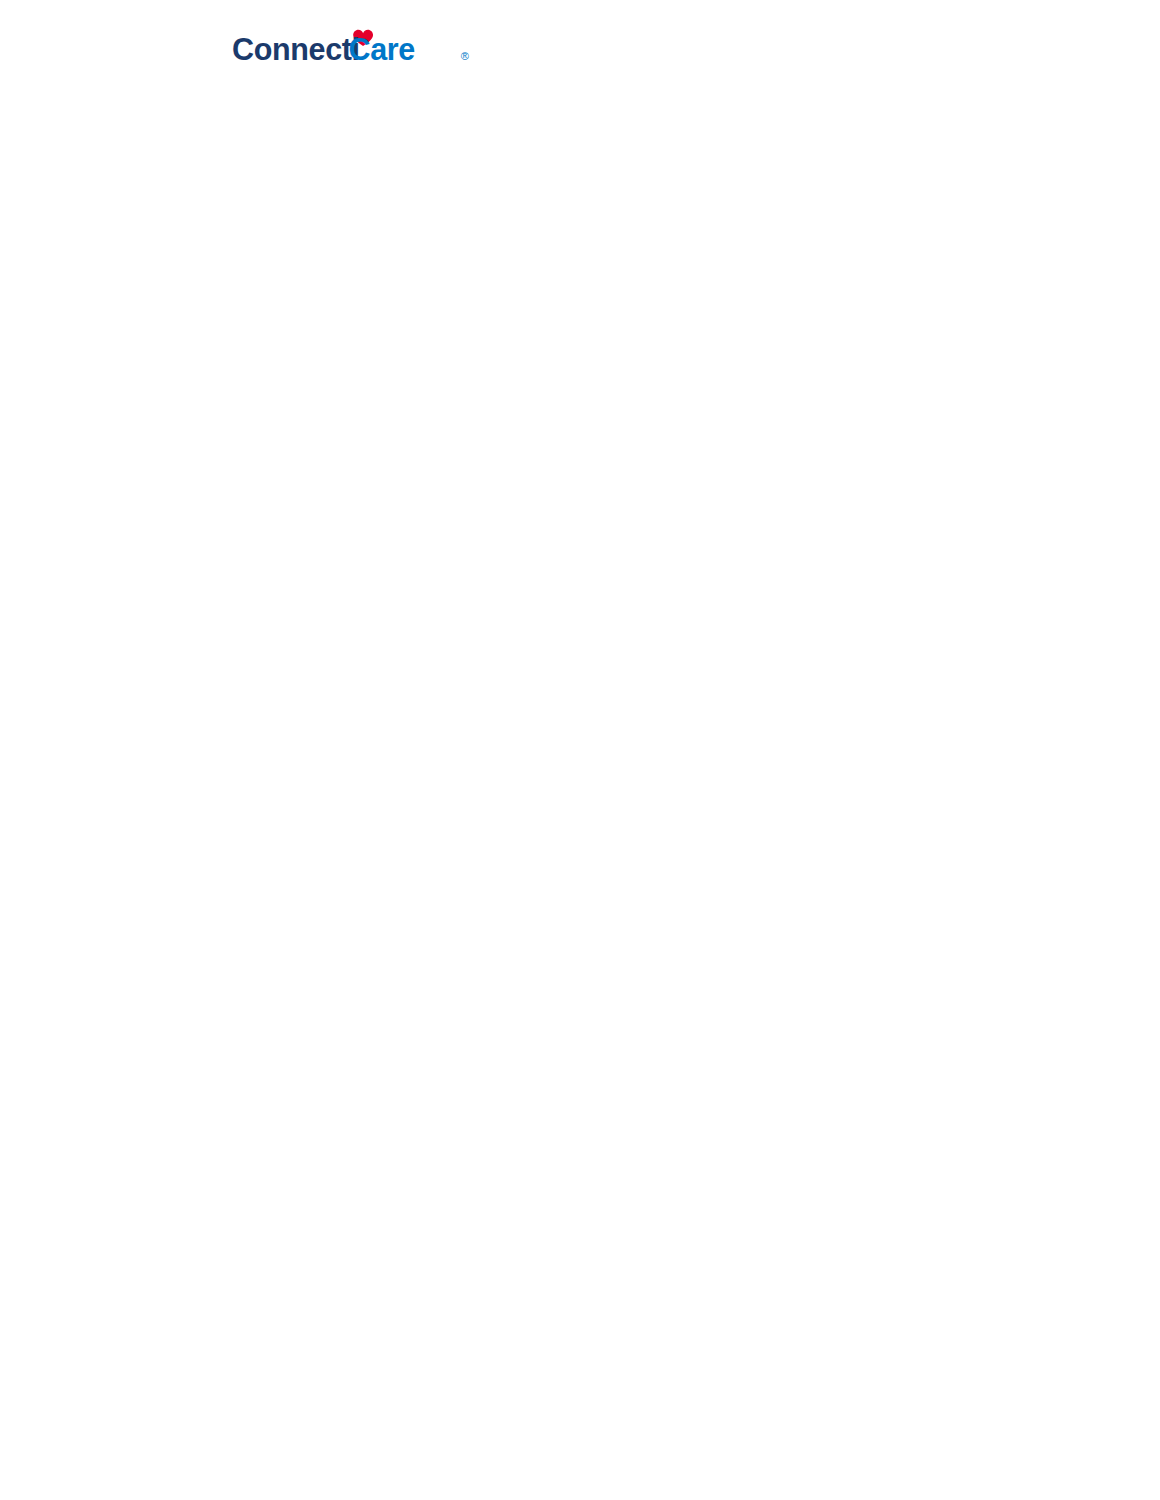ConnectiCare Connecti Care ®